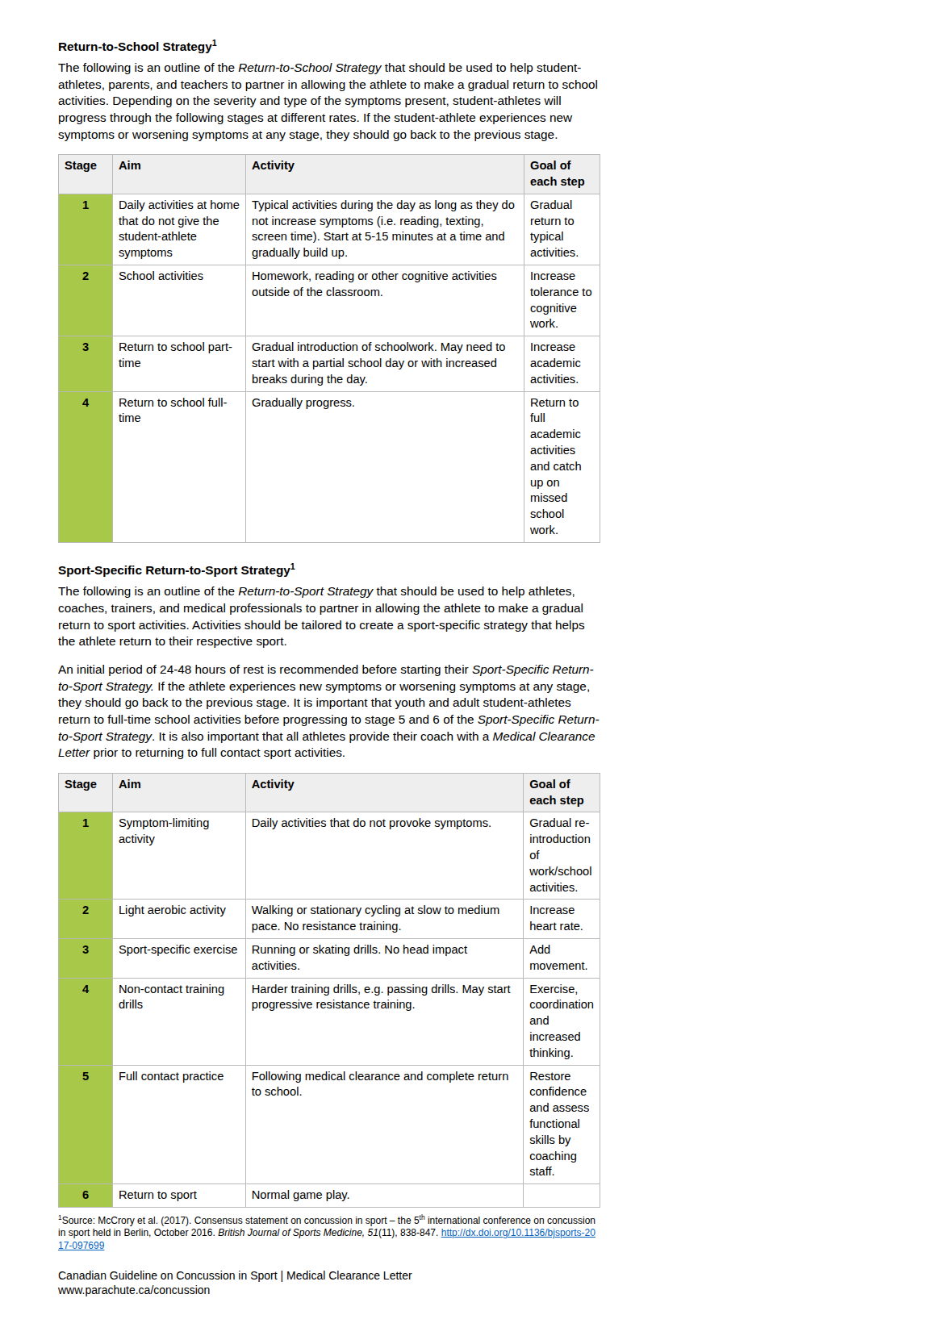Return-to-School Strategy1
The following is an outline of the Return-to-School Strategy that should be used to help student-athletes, parents, and teachers to partner in allowing the athlete to make a gradual return to school activities. Depending on the severity and type of the symptoms present, student-athletes will progress through the following stages at different rates. If the student-athlete experiences new symptoms or worsening symptoms at any stage, they should go back to the previous stage.
| Stage | Aim | Activity | Goal of each step |
| --- | --- | --- | --- |
| 1 | Daily activities at home that do not give the student-athlete symptoms | Typical activities during the day as long as they do not increase symptoms (i.e. reading, texting, screen time). Start at 5-15 minutes at a time and gradually build up. | Gradual return to typical activities. |
| 2 | School activities | Homework, reading or other cognitive activities outside of the classroom. | Increase tolerance to cognitive work. |
| 3 | Return to school part-time | Gradual introduction of schoolwork. May need to start with a partial school day or with increased breaks during the day. | Increase academic activities. |
| 4 | Return to school full-time | Gradually progress. | Return to full academic activities and catch up on missed school work. |
Sport-Specific Return-to-Sport Strategy1
The following is an outline of the Return-to-Sport Strategy that should be used to help athletes, coaches, trainers, and medical professionals to partner in allowing the athlete to make a gradual return to sport activities. Activities should be tailored to create a sport-specific strategy that helps the athlete return to their respective sport.
An initial period of 24-48 hours of rest is recommended before starting their Sport-Specific Return-to-Sport Strategy. If the athlete experiences new symptoms or worsening symptoms at any stage, they should go back to the previous stage. It is important that youth and adult student-athletes return to full-time school activities before progressing to stage 5 and 6 of the Sport-Specific Return-to-Sport Strategy. It is also important that all athletes provide their coach with a Medical Clearance Letter prior to returning to full contact sport activities.
| Stage | Aim | Activity | Goal of each step |
| --- | --- | --- | --- |
| 1 | Symptom-limiting activity | Daily activities that do not provoke symptoms. | Gradual re-introduction of work/school activities. |
| 2 | Light aerobic activity | Walking or stationary cycling at slow to medium pace. No resistance training. | Increase heart rate. |
| 3 | Sport-specific exercise | Running or skating drills. No head impact activities. | Add movement. |
| 4 | Non-contact training drills | Harder training drills, e.g. passing drills. May start progressive resistance training. | Exercise, coordination and increased thinking. |
| 5 | Full contact practice | Following medical clearance and complete return to school. | Restore confidence and assess functional skills by coaching staff. |
| 6 | Return to sport | Normal game play. | |
1Source: McCrory et al. (2017). Consensus statement on concussion in sport – the 5th international conference on concussion in sport held in Berlin, October 2016. British Journal of Sports Medicine, 51(11), 838-847. http://dx.doi.org/10.1136/bjsports-2017-097699
Canadian Guideline on Concussion in Sport | Medical Clearance Letter
www.parachute.ca/concussion